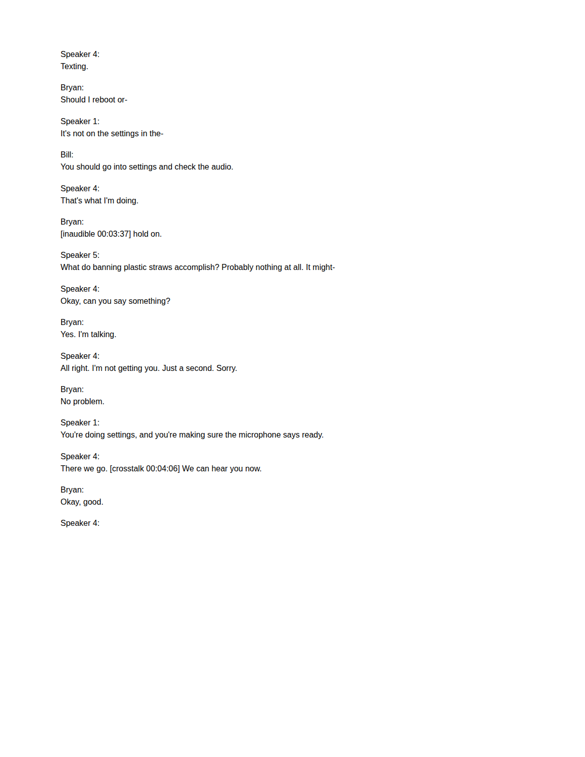Speaker 4:
Texting.
Bryan:
Should I reboot or-
Speaker 1:
It's not on the settings in the-
Bill:
You should go into settings and check the audio.
Speaker 4:
That's what I'm doing.
Bryan:
[inaudible 00:03:37] hold on.
Speaker 5:
What do banning plastic straws accomplish? Probably nothing at all. It might-
Speaker 4:
Okay, can you say something?
Bryan:
Yes. I'm talking.
Speaker 4:
All right. I'm not getting you. Just a second. Sorry.
Bryan:
No problem.
Speaker 1:
You're doing settings, and you're making sure the microphone says ready.
Speaker 4:
There we go. [crosstalk 00:04:06] We can hear you now.
Bryan:
Okay, good.
Speaker 4: